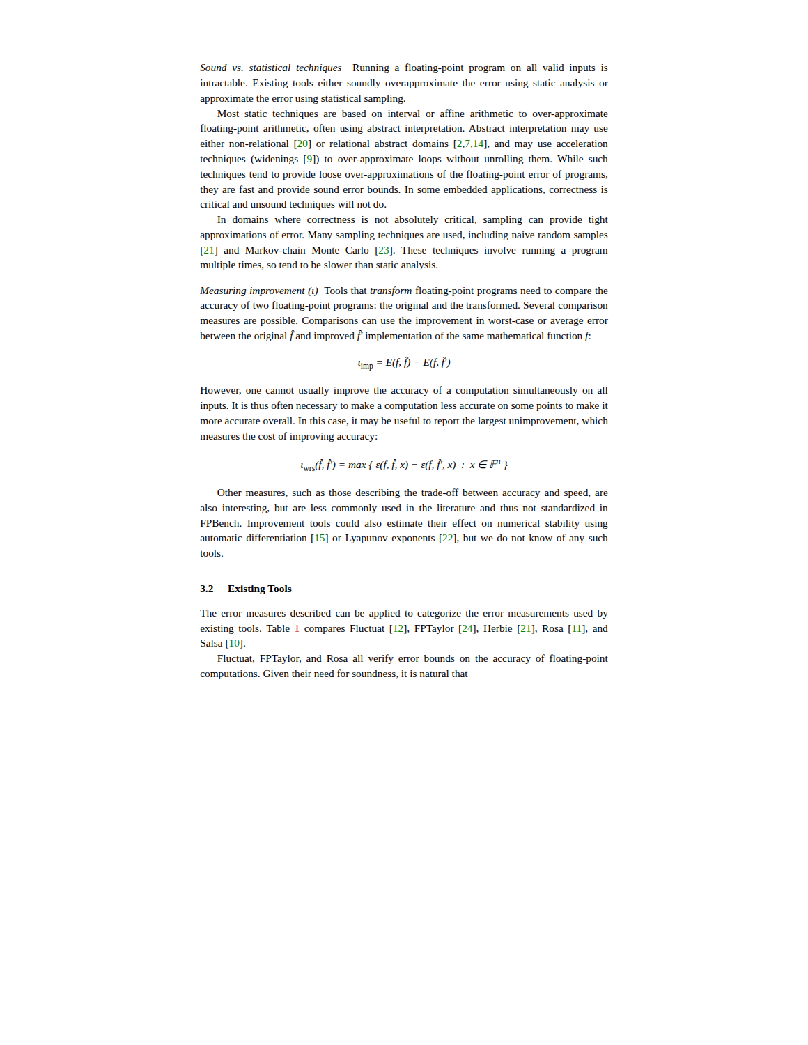Sound vs. statistical techniques Running a floating-point program on all valid inputs is intractable. Existing tools either soundly overapproximate the error using static analysis or approximate the error using statistical sampling.
Most static techniques are based on interval or affine arithmetic to over-approximate floating-point arithmetic, often using abstract interpretation. Abstract interpretation may use either non-relational [20] or relational abstract domains [2,7,14], and may use acceleration techniques (widenings [9]) to over-approximate loops without unrolling them. While such techniques tend to provide loose over-approximations of the floating-point error of programs, they are fast and provide sound error bounds. In some embedded applications, correctness is critical and unsound techniques will not do.
In domains where correctness is not absolutely critical, sampling can provide tight approximations of error. Many sampling techniques are used, including naive random samples [21] and Markov-chain Monte Carlo [23]. These techniques involve running a program multiple times, so tend to be slower than static analysis.
Measuring improvement (ι) Tools that transform floating-point programs need to compare the accuracy of two floating-point programs: the original and the transformed. Several comparison measures are possible. Comparisons can use the improvement in worst-case or average error between the original f̂ and improved f̂′ implementation of the same mathematical function f:
ιimp = E(f, f̂) − E(f, f̂′)
However, one cannot usually improve the accuracy of a computation simultaneously on all inputs. It is thus often necessary to make a computation less accurate on some points to make it more accurate overall. In this case, it may be useful to report the largest unimprovement, which measures the cost of improving accuracy:
ιwrs(f̂, f̂′) = max { ε(f, f̂, x) − ε(f, f̂′, x) : x ∈ 𝔽n }
Other measures, such as those describing the trade-off between accuracy and speed, are also interesting, but are less commonly used in the literature and thus not standardized in FPBench. Improvement tools could also estimate their effect on numerical stability using automatic differentiation [15] or Lyapunov exponents [22], but we do not know of any such tools.
3.2 Existing Tools
The error measures described can be applied to categorize the error measurements used by existing tools. Table 1 compares Fluctuat [12], FPTaylor [24], Herbie [21], Rosa [11], and Salsa [10].
Fluctuat, FPTaylor, and Rosa all verify error bounds on the accuracy of floating-point computations. Given their need for soundness, it is natural that